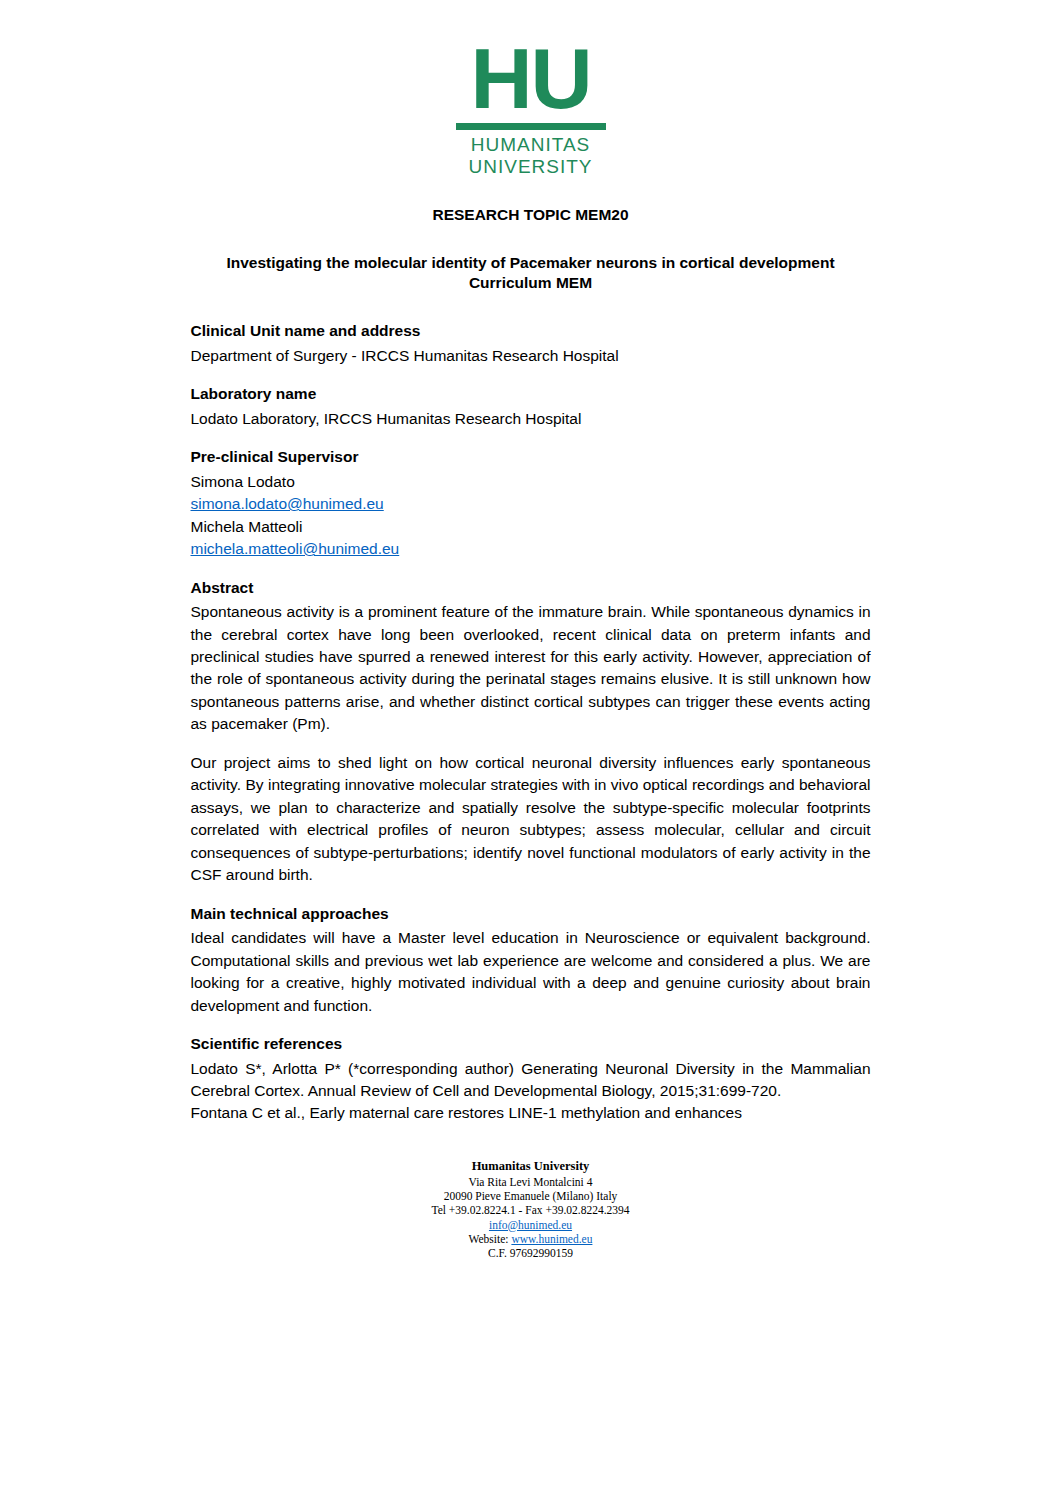www.hunimed.eu
HU
HUMANITAS
UNIVERSITY
RESEARCH TOPIC MEM20
Investigating the molecular identity of Pacemaker neurons in cortical development
Curriculum MEM
Clinical Unit name and address
Department of Surgery - IRCCS Humanitas Research Hospital
Laboratory name
Lodato Laboratory, IRCCS Humanitas Research Hospital
Pre-clinical Supervisor
Simona Lodato
simona.lodato@hunimed.eu
Michela Matteoli
michela.matteoli@hunimed.eu
Abstract
Spontaneous activity is a prominent feature of the immature brain. While spontaneous dynamics in the cerebral cortex have long been overlooked, recent clinical data on preterm infants and preclinical studies have spurred a renewed interest for this early activity. However, appreciation of the role of spontaneous activity during the perinatal stages remains elusive. It is still unknown how spontaneous patterns arise, and whether distinct cortical subtypes can trigger these events acting as pacemaker (Pm).
Our project aims to shed light on how cortical neuronal diversity influences early spontaneous activity. By integrating innovative molecular strategies with in vivo optical recordings and behavioral assays, we plan to characterize and spatially resolve the subtype-specific molecular footprints correlated with electrical profiles of neuron subtypes; assess molecular, cellular and circuit consequences of subtype-perturbations; identify novel functional modulators of early activity in the CSF around birth.
Main technical approaches
Ideal candidates will have a Master level education in Neuroscience or equivalent background. Computational skills and previous wet lab experience are welcome and considered a plus. We are looking for a creative, highly motivated individual with a deep and genuine curiosity about brain development and function.
Scientific references
Lodato S*, Arlotta P* (*corresponding author) Generating Neuronal Diversity in the Mammalian Cerebral Cortex. Annual Review of Cell and Developmental Biology, 2015;31:699-720.
Fontana C et al., Early maternal care restores LINE-1 methylation and enhances
Humanitas University
Via Rita Levi Montalcini 4
20090 Pieve Emanuele (Milano) Italy
Tel +39.02.8224.1 - Fax +39.02.8224.2394
info@hunimed.eu
Website: www.hunimed.eu
C.F. 97692990159